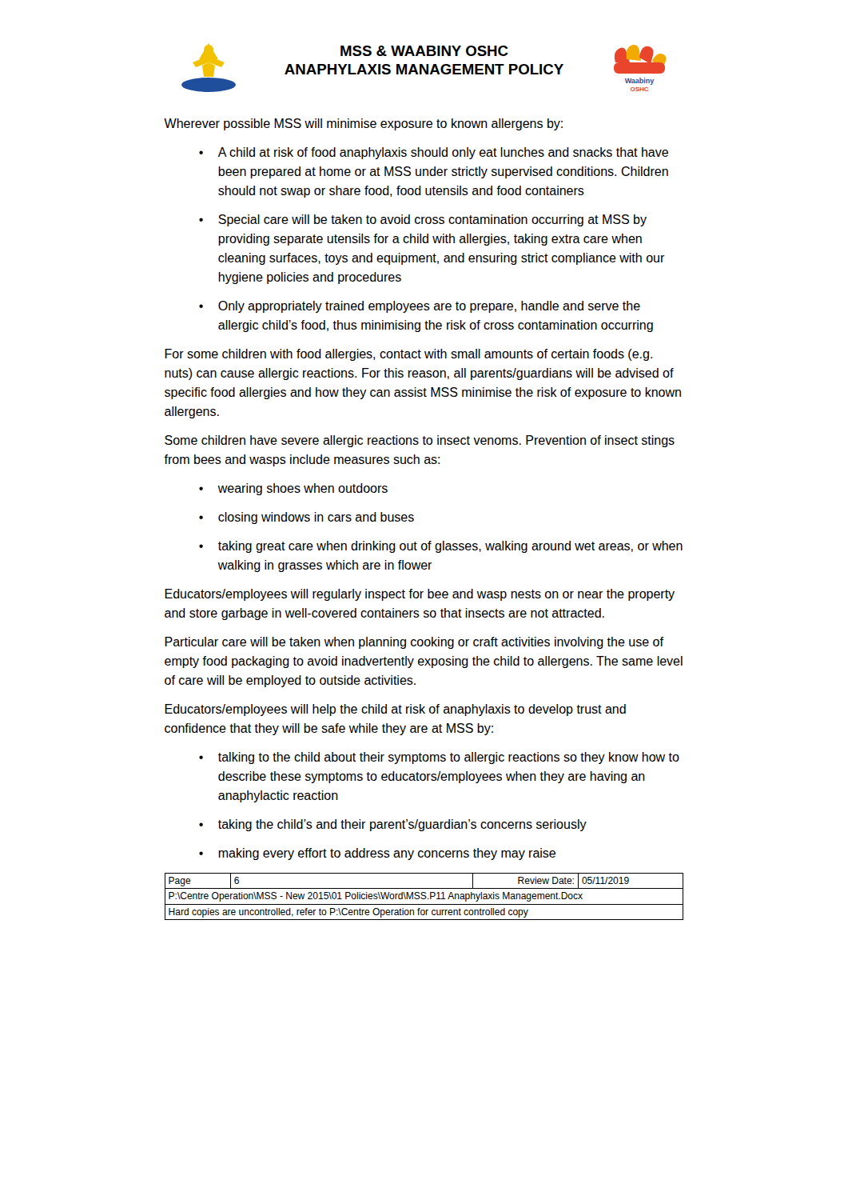MSS & WAABINY OSHC ANAPHYLAXIS MANAGEMENT POLICY
Waabiny OSHC
Wherever possible MSS will minimise exposure to known allergens by:
A child at risk of food anaphylaxis should only eat lunches and snacks that have been prepared at home or at MSS under strictly supervised conditions. Children should not swap or share food, food utensils and food containers
Special care will be taken to avoid cross contamination occurring at MSS by providing separate utensils for a child with allergies, taking extra care when cleaning surfaces, toys and equipment, and ensuring strict compliance with our hygiene policies and procedures
Only appropriately trained employees are to prepare, handle and serve the allergic child’s food, thus minimising the risk of cross contamination occurring
For some children with food allergies, contact with small amounts of certain foods (e.g. nuts) can cause allergic reactions. For this reason, all parents/guardians will be advised of specific food allergies and how they can assist MSS minimise the risk of exposure to known allergens.
Some children have severe allergic reactions to insect venoms. Prevention of insect stings from bees and wasps include measures such as:
wearing shoes when outdoors
closing windows in cars and buses
taking great care when drinking out of glasses, walking around wet areas, or when walking in grasses which are in flower
Educators/employees will regularly inspect for bee and wasp nests on or near the property and store garbage in well-covered containers so that insects are not attracted.
Particular care will be taken when planning cooking or craft activities involving the use of empty food packaging to avoid inadvertently exposing the child to allergens. The same level of care will be employed to outside activities.
Educators/employees will help the child at risk of anaphylaxis to develop trust and confidence that they will be safe while they are at MSS by:
talking to the child about their symptoms to allergic reactions so they know how to describe these symptoms to educators/employees when they are having an anaphylactic reaction
taking the child’s and their parent’s/guardian’s concerns seriously
making every effort to address any concerns they may raise
| Page | 6 | Review Date: | 05/11/2019 |
| P:\Centre Operation\MSS - New 2015\01 Policies\Word\MSS.P11 Anaphylaxis Management.Docx |
| Hard copies are uncontrolled, refer to P:\Centre Operation for current controlled copy |